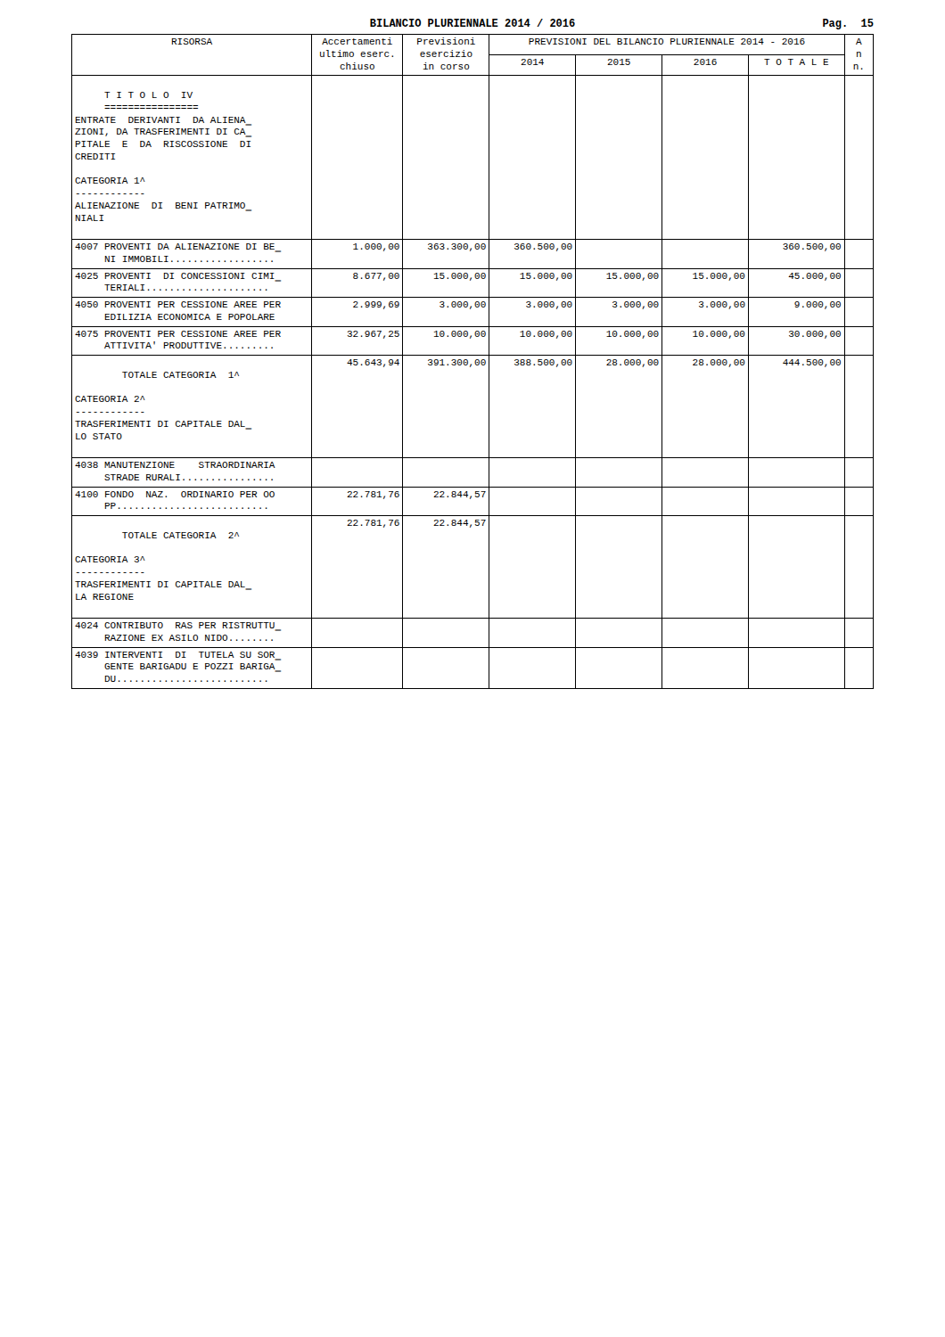BILANCIO PLURIENNALE 2014 / 2016 Pag. 15
| RISORSA | Accertamenti ultimo eserc. chiuso | Previsioni esercizio in corso | PREVISIONI DEL BILANCIO PLURIENNALE 2014 - 2016 | A n n. |
| --- | --- | --- | --- | --- |
| 2014 | 2015 | 2016 | T O T A L E |
| T I T O L O IV ================ ENTRATE DERIVANTI DA ALIENA‗ ZIONI, DA TRASFERIMENTI DI CA‗ PITALE E DA RISCOSSIONE DI CREDITI CATEGORIA 1^ ------------ ALIENAZIONE DI BENI PATRIMO‗ NIALI | | | | | | | |
| 4007 PROVENTI DA ALIENAZIONE DI BE‗ NI IMMOBILI.................. | 1.000,00 | 363.300,00 | 360.500,00 | | | 360.500,00 | |
| 4025 PROVENTI DI CONCESSIONI CIMI‗ TERIALI..................... | 8.677,00 | 15.000,00 | 15.000,00 | 15.000,00 | 15.000,00 | 45.000,00 | |
| 4050 PROVENTI PER CESSIONE AREE PER EDILIZIA ECONOMICA E POPOLARE | 2.999,69 | 3.000,00 | 3.000,00 | 3.000,00 | 3.000,00 | 9.000,00 | |
| 4075 PROVENTI PER CESSIONE AREE PER ATTIVITA' PRODUTTIVE......... | 32.967,25 | 10.000,00 | 10.000,00 | 10.000,00 | 10.000,00 | 30.000,00 | |
| TOTALE CATEGORIA 1^ CATEGORIA 2^ ------------ TRASFERIMENTI DI CAPITALE DAL‗ LO STATO | 45.643,94 | 391.300,00 | 388.500,00 | 28.000,00 | 28.000,00 | 444.500,00 | |
| 4038 MANUTENZIONE STRAORDINARIA STRADE RURALI................ | | | | | | | |
| 4100 FONDO NAZ. ORDINARIO PER OO PP.......................... | 22.781,76 | 22.844,57 | | | | | |
| TOTALE CATEGORIA 2^ CATEGORIA 3^ ------------ TRASFERIMENTI DI CAPITALE DAL‗ LA REGIONE | 22.781,76 | 22.844,57 | | | | | |
| 4024 CONTRIBUTO RAS PER RISTRUTTU‗ RAZIONE EX ASILO NIDO........ | | | | | | | |
| 4039 INTERVENTI DI TUTELA SU SOR‗ GENTE BARIGADU E POZZI BARIGA‗ DU.......................... | | | | | | | |